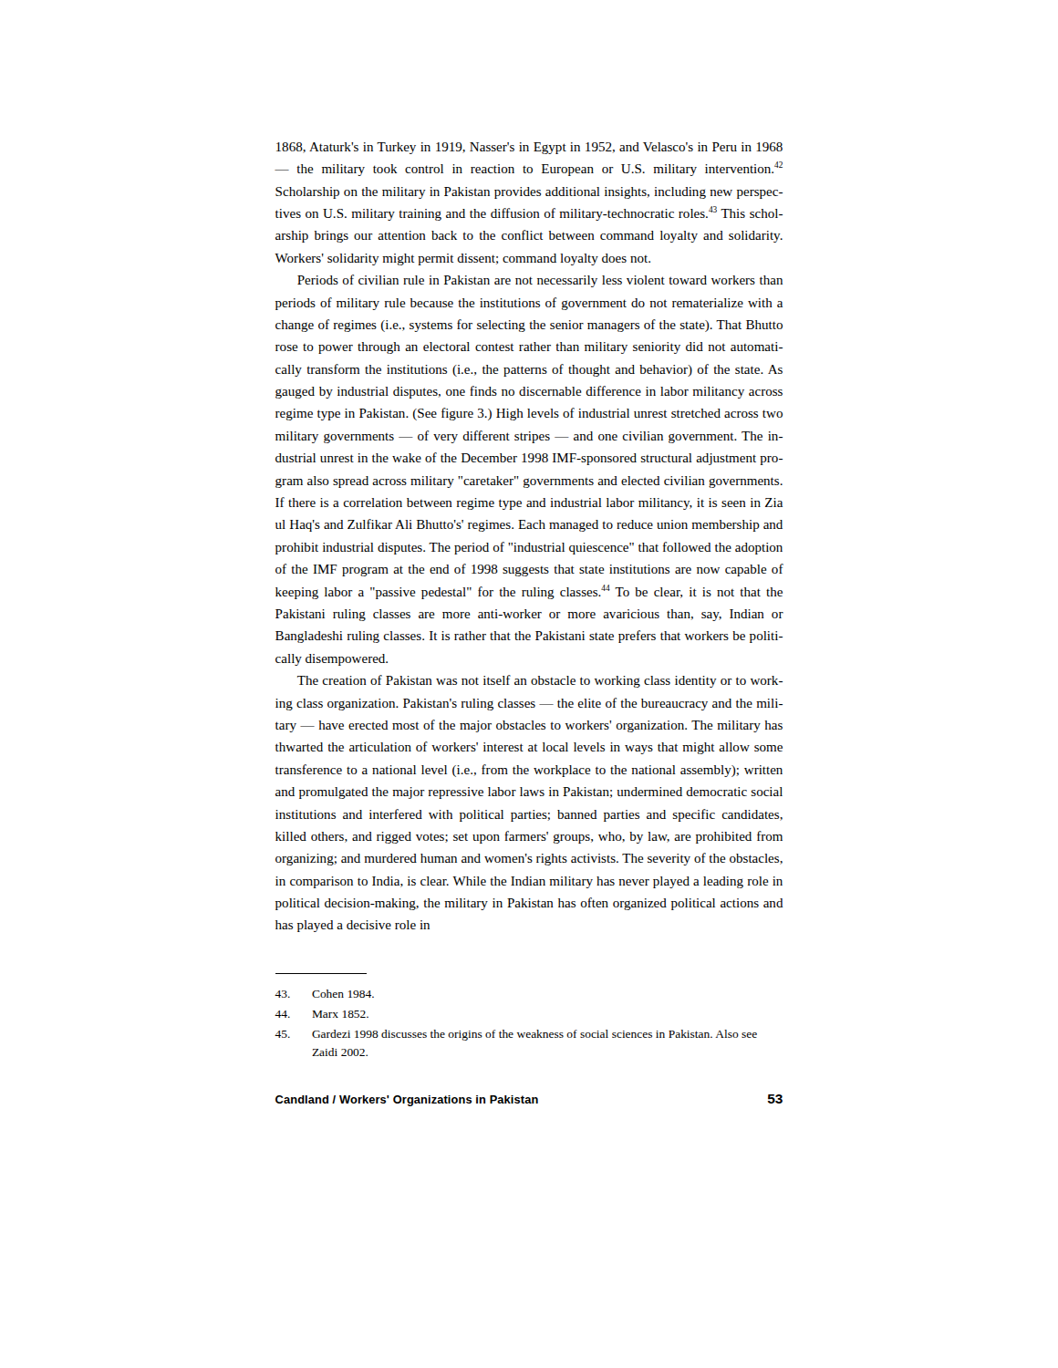1868, Ataturk's in Turkey in 1919, Nasser's in Egypt in 1952, and Velasco's in Peru in 1968 — the military took control in reaction to European or U.S. military intervention.42 Scholarship on the military in Pakistan provides additional insights, including new perspectives on U.S. military training and the diffusion of military-technocratic roles.43 This scholarship brings our attention back to the conflict between command loyalty and solidarity. Workers' solidarity might permit dissent; command loyalty does not.
Periods of civilian rule in Pakistan are not necessarily less violent toward workers than periods of military rule because the institutions of government do not rematerialize with a change of regimes (i.e., systems for selecting the senior managers of the state). That Bhutto rose to power through an electoral contest rather than military seniority did not automatically transform the institutions (i.e., the patterns of thought and behavior) of the state. As gauged by industrial disputes, one finds no discernable difference in labor militancy across regime type in Pakistan. (See figure 3.) High levels of industrial unrest stretched across two military governments — of very different stripes — and one civilian government. The industrial unrest in the wake of the December 1998 IMF-sponsored structural adjustment program also spread across military "caretaker" governments and elected civilian governments. If there is a correlation between regime type and industrial labor militancy, it is seen in Zia ul Haq's and Zulfikar Ali Bhutto's' regimes. Each managed to reduce union membership and prohibit industrial disputes. The period of "industrial quiescence" that followed the adoption of the IMF program at the end of 1998 suggests that state institutions are now capable of keeping labor a "passive pedestal" for the ruling classes.44 To be clear, it is not that the Pakistani ruling classes are more anti-worker or more avaricious than, say, Indian or Bangladeshi ruling classes. It is rather that the Pakistani state prefers that workers be politically disempowered.
The creation of Pakistan was not itself an obstacle to working class identity or to working class organization. Pakistan's ruling classes — the elite of the bureaucracy and the military — have erected most of the major obstacles to workers' organization. The military has thwarted the articulation of workers' interest at local levels in ways that might allow some transference to a national level (i.e., from the workplace to the national assembly); written and promulgated the major repressive labor laws in Pakistan; undermined democratic social institutions and interfered with political parties; banned parties and specific candidates, killed others, and rigged votes; set upon farmers' groups, who, by law, are prohibited from organizing; and murdered human and women's rights activists. The severity of the obstacles, in comparison to India, is clear. While the Indian military has never played a leading role in political decision-making, the military in Pakistan has often organized political actions and has played a decisive role in
43.
Cohen 1984.
44.
Marx 1852.
45.
Gardezi 1998 discusses the origins of the weakness of social sciences in Pakistan. Also see Zaidi 2002.
Candland / Workers' Organizations in Pakistan 53